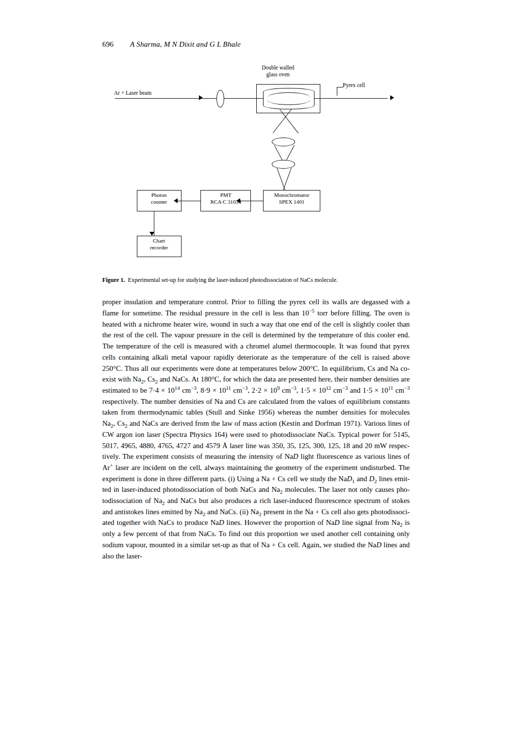696 A Sharma, M N Dixit and G L Bhale
Double walled
glass oven
Pyrex cell
Ar + Laser beam
Monochromator
SPEX 1401
PMT
RCA C 31034
Photon
counter
Chart
recorder
Figure 1. Experimental set-up for studying the laser-induced photodissociation of NaCs molecule.
proper insulation and temperature control. Prior to filling the pyrex cell its walls are degassed with a flame for sometime. The residual pressure in the cell is less than 10−5 torr before filling. The oven is heated with a nichrome heater wire, wound in such a way that one end of the cell is slightly cooler than the rest of the cell. The vapour pressure in the cell is determined by the temperature of this cooler end. The temperature of the cell is measured with a chromel alumel thermocouple. It was found that pyrex cells containing alkali metal vapour rapidly deteriorate as the temperature of the cell is raised above 250°C. Thus all our experiments were done at temperatures below 200°C. In equilibrium, Cs and Na coexist with Na2, Cs2 and NaCs. At 180°C, for which the data are presented here, their number densities are estimated to be 7·4 × 1014 cm−3, 8·9 × 1011 cm−3, 2·2 × 109 cm−3, 1·5 × 1012 cm−3 and 1·5 × 1011 cm−3 respectively. The number densities of Na and Cs are calculated from the values of equilibrium constants taken from thermodynamic tables (Stull and Sinke 1956) whereas the number densities for molecules Na2, Cs2 and NaCs are derived from the law of mass action (Kestin and Dorfman 1971). Various lines of CW argon ion laser (Spectra Physics 164) were used to photodissociate NaCs. Typical power for 5145, 5017, 4965, 4880, 4765, 4727 and 4579 Å laser line was 350, 35, 125, 300, 125, 18 and 20 mW respectively. The experiment consists of measuring the intensity of NaD light fluorescence as various lines of Ar+ laser are incident on the cell, always maintaining the geometry of the experiment undisturbed. The experiment is done in three different parts. (i) Using a Na + Cs cell we study the NaD1 and D2 lines emitted in laser-induced photodissociation of both NaCs and Na2 molecules. The laser not only causes photodissociation of Na2 and NaCs but also produces a rich laser-induced fluorescence spectrum of stokes and antistokes lines emitted by Na2 and NaCs. (ii) Na2 present in the Na + Cs cell also gets photodissociated together with NaCs to produce NaD lines. However the proportion of NaD line signal from Na2 is only a few percent of that from NaCs. To find out this proportion we used another cell containing only sodium vapour, mounted in a similar set-up as that of Na + Cs cell. Again, we studied the NaD lines and also the laser-